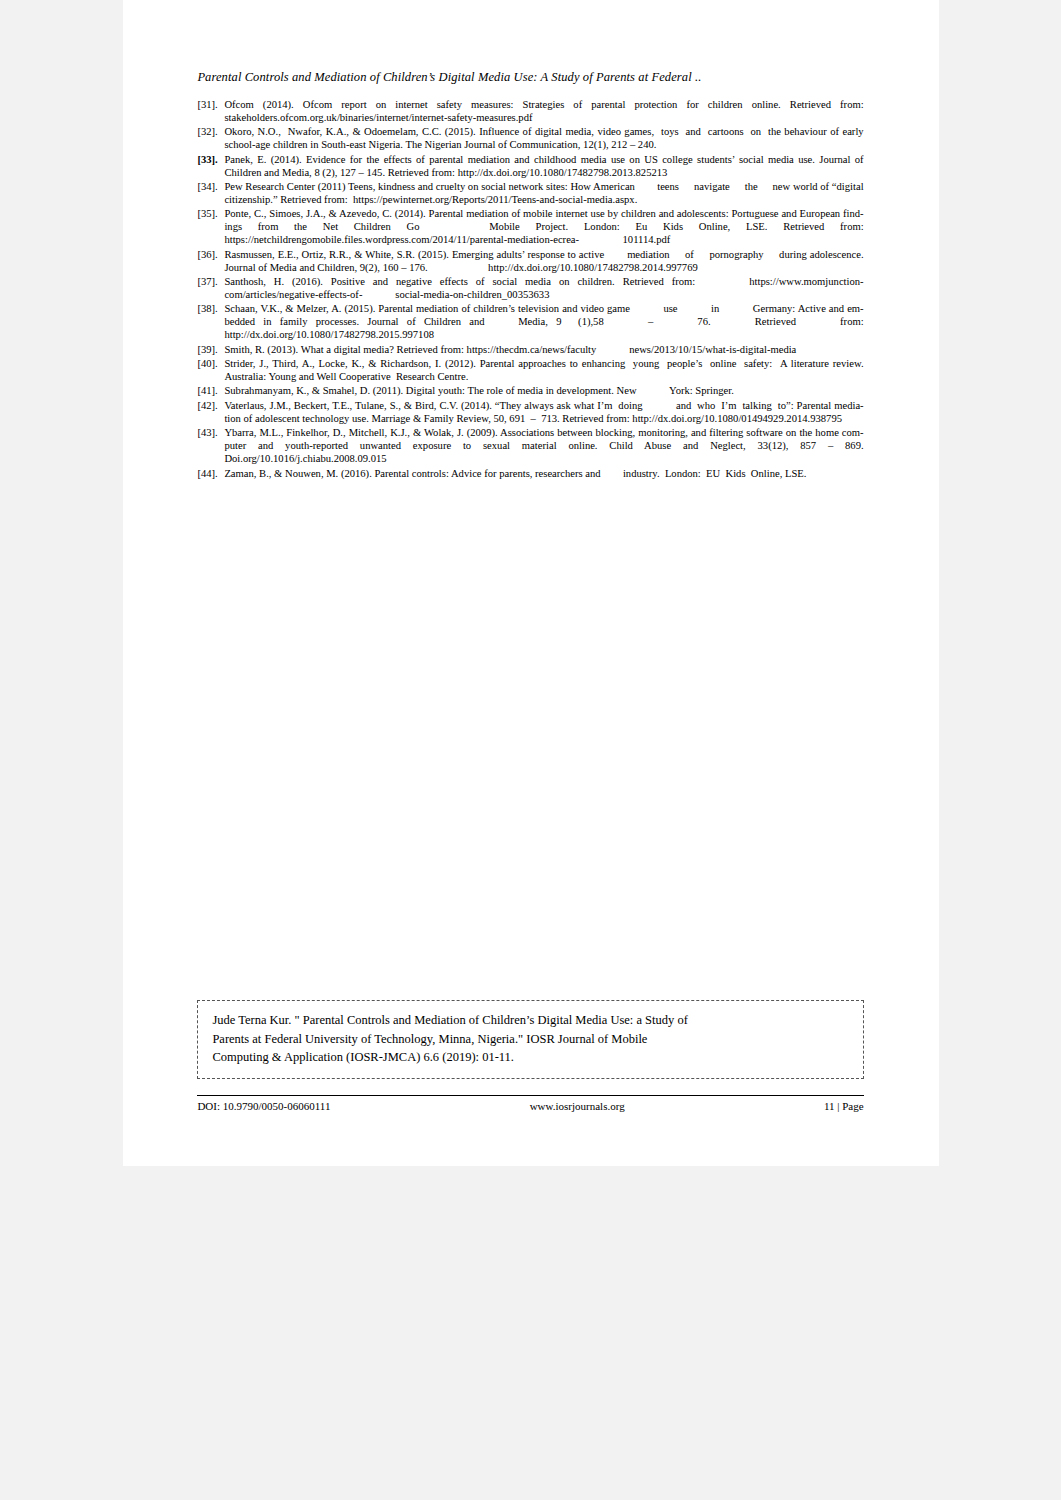Parental Controls and Mediation of Children’s Digital Media Use: A Study of Parents at Federal ..
[31]. Ofcom (2014). Ofcom report on internet safety measures: Strategies of parental protection for children online. Retrieved from: stakeholders.ofcom.org.uk/binaries/internet/internet-safety-measures.pdf
[32]. Okoro, N.O., Nwafor, K.A., & Odoemelam, C.C. (2015). Influence of digital media, video games, toys and cartoons on the behaviour of early school-age children in South-east Nigeria. The Nigerian Journal of Communication, 12(1), 212 – 240.
[33]. Panek, E. (2014). Evidence for the effects of parental mediation and childhood media use on US college students’ social media use. Journal of Children and Media, 8 (2), 127 – 145. Retrieved from: http://dx.doi.org/10.1080/17482798.2013.825213
[34]. Pew Research Center (2011) Teens, kindness and cruelty on social network sites: How American teens navigate the new world of “digital citizenship.” Retrieved from: https://pewinternet.org/Reports/2011/Teens-and-social-media.aspx.
[35]. Ponte, C., Simoes, J.A., & Azevedo, C. (2014). Parental mediation of mobile internet use by children and adolescents: Portuguese and European findings from the Net Children Go Mobile Project. London: Eu Kids Online, LSE. Retrieved from: https://netchildrengomobile.files.wordpress.com/2014/11/parental-mediation-ecrea- 101114.pdf
[36]. Rasmussen, E.E., Ortiz, R.R., & White, S.R. (2015). Emerging adults’ response to active mediation of pornography during adolescence. Journal of Media and Children, 9(2), 160 – 176. http://dx.doi.org/10.1080/17482798.2014.997769
[37]. Santhosh, H. (2016). Positive and negative effects of social media on children. Retrieved from: https://www.momjunction-com/articles/negative-effects-of- social-media-on-children_00353633
[38]. Schaan, V.K., & Melzer, A. (2015). Parental mediation of children’s television and video game use in Germany: Active and embedded in family processes. Journal of Children and Media, 9 (1),58 – 76. Retrieved from: http://dx.doi.org/10.1080/17482798.2015.997108
[39]. Smith, R. (2013). What a digital media? Retrieved from: https://thecdm.ca/news/faculty news/2013/10/15/what-is-digital-media
[40]. Strider, J., Third, A., Locke, K., & Richardson, I. (2012). Parental approaches to enhancing young people’s online safety: A literature review. Australia: Young and Well Cooperative Research Centre.
[41]. Subrahmanyam, K., & Smahel, D. (2011). Digital youth: The role of media in development. New York: Springer.
[42]. Vaterlaus, J.M., Beckert, T.E., Tulane, S., & Bird, C.V. (2014). “They always ask what I’m doing and who I’m talking to”: Parental mediation of adolescent technology use. Marriage & Family Review, 50, 691 – 713. Retrieved from: http://dx.doi.org/10.1080/01494929.2014.938795
[43]. Ybarra, M.L., Finkelhor, D., Mitchell, K.J., & Wolak, J. (2009). Associations between blocking, monitoring, and filtering software on the home computer and youth-reported unwanted exposure to sexual material online. Child Abuse and Neglect, 33(12), 857 – 869. Doi.org/10.1016/j.chiabu.2008.09.015
[44]. Zaman, B., & Nouwen, M. (2016). Parental controls: Advice for parents, researchers and industry. London: EU Kids Online, LSE.
Jude Terna Kur. " Parental Controls and Mediation of Children’s Digital Media Use: a Study of
Parents at Federal University of Technology, Minna, Nigeria." IOSR Journal of Mobile
Computing & Application (IOSR-JMCA) 6.6 (2019): 01-11.
DOI: 10.9790/0050-06060111
www.iosrjournals.org
11 | Page